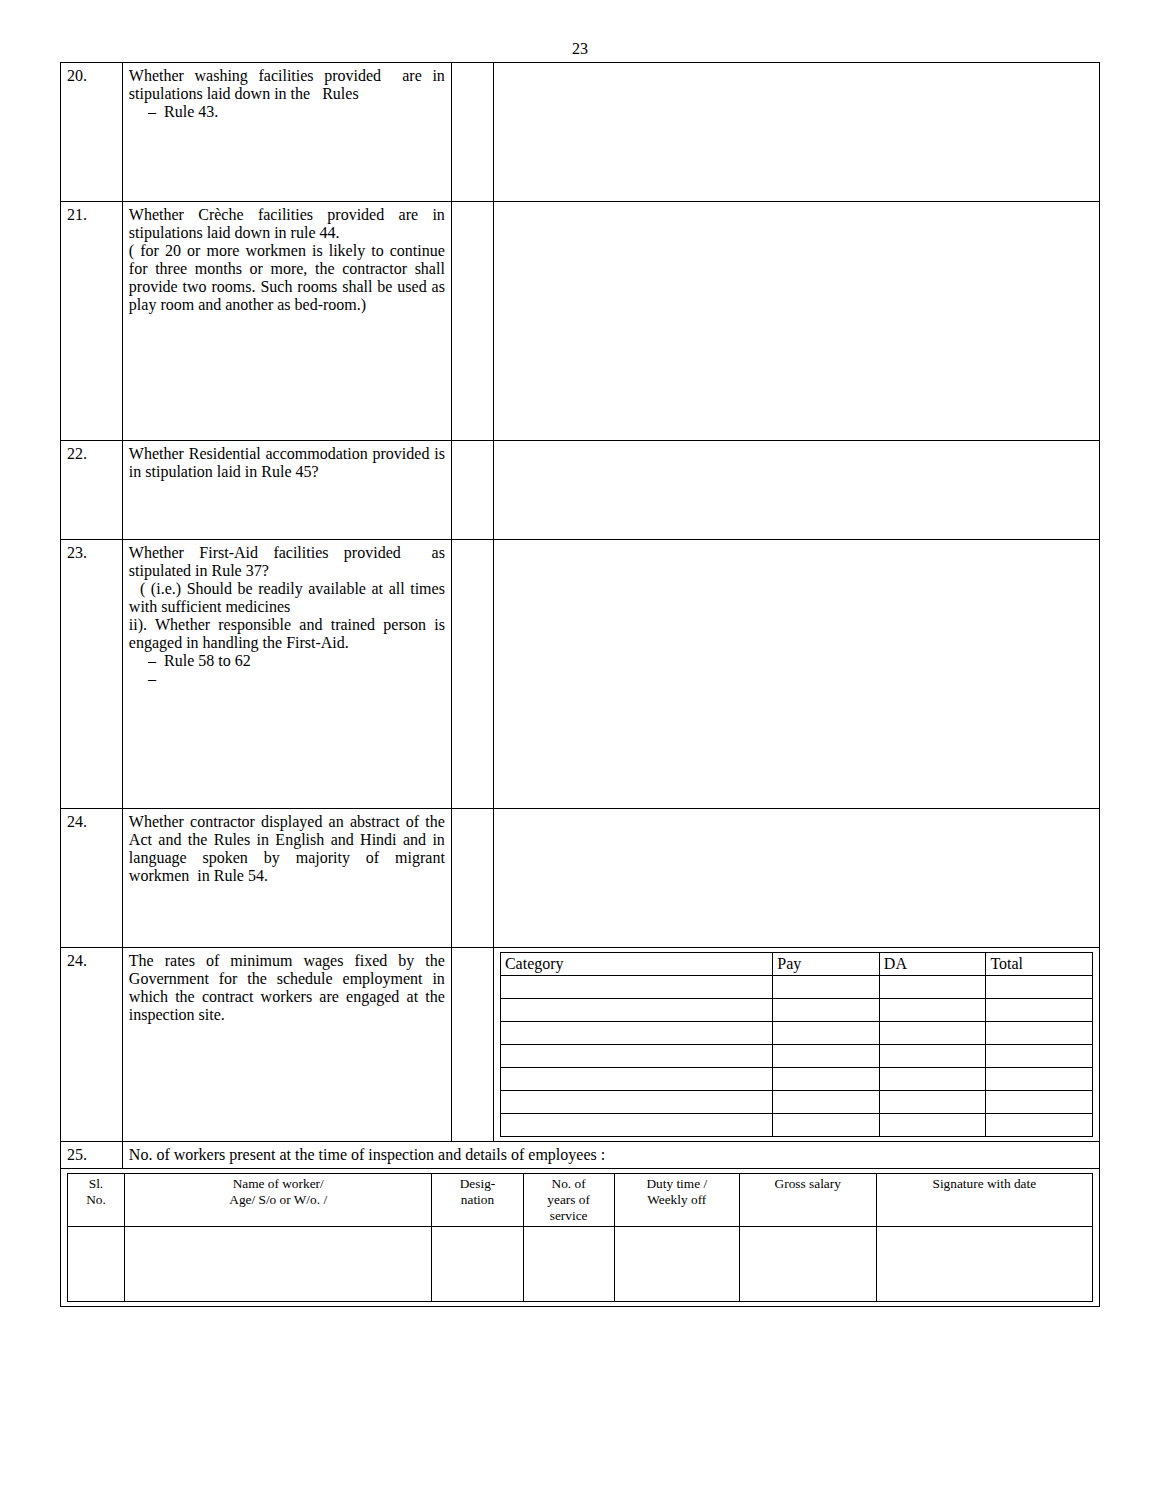23
| 20. | Whether washing facilities provided are in stipulations laid down in the Rules Rule 43. | | |
| 21. | Whether Crèche facilities provided are in stipulations laid down in rule 44. ( for 20 or more workmen is likely to continue for three months or more, the contractor shall provide two rooms. Such rooms shall be used as play room and another as bed-room.) | | |
| 22. | Whether Residential accommodation provided is in stipulation laid in Rule 45? | | |
| 23. | Whether First-Aid facilities provided as stipulated in Rule 37? ( (i.e.) Should be readily available at all times with sufficient medicines ii). Whether responsible and trained person is engaged in handling the First-Aid. Rule 58 to 62 | | |
| 24. | Whether contractor displayed an abstract of the Act and the Rules in English and Hindi and in language spoken by majority of migrant workmen in Rule 54. | | |
| 24. | The rates of minimum wages fixed by the Government for the schedule employment in which the contract workers are engaged at the inspection site. | | / Category / Pay / DA / Total / / --- / --- / --- / --- / |
| 25. | No. of workers present at the time of inspection and details of employees : |
| / Sl. No. / Name of worker/ Age/ S/o or W/o. / / Desig- nation / No. of years of service / Duty time / Weekly off / Gross salary / Signature with date / / --- / --- / --- / --- / --- / --- / --- / |